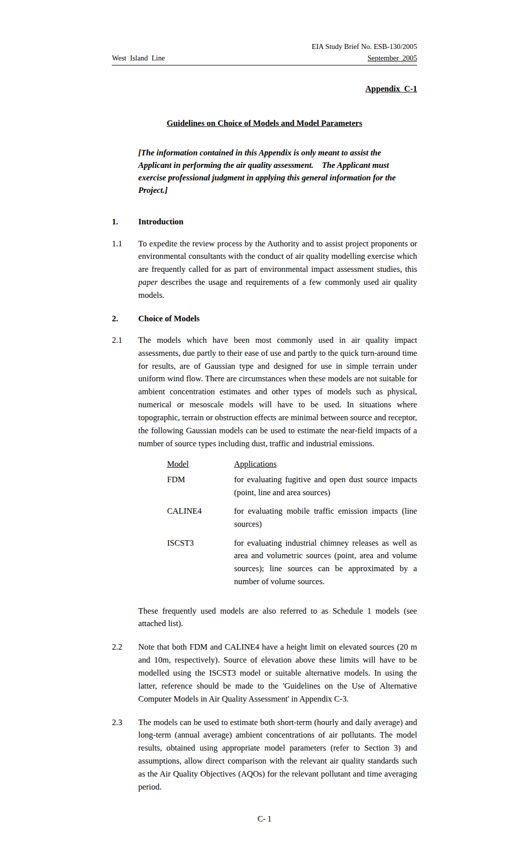EIA Study Brief No. ESB-130/2005
West Island Line September 2005
Appendix C-1
Guidelines on Choice of Models and Model Parameters
[The information contained in this Appendix is only meant to assist the Applicant in performing the air quality assessment. The Applicant must exercise professional judgment in applying this general information for the Project.]
1.
Introduction
1.1
To expedite the review process by the Authority and to assist project proponents or environmental consultants with the conduct of air quality modelling exercise which are frequently called for as part of environmental impact assessment studies, this paper describes the usage and requirements of a few commonly used air quality models.
2.
Choice of Models
2.1
The models which have been most commonly used in air quality impact assessments, due partly to their ease of use and partly to the quick turn-around time for results, are of Gaussian type and designed for use in simple terrain under uniform wind flow. There are circumstances when these models are not suitable for ambient concentration estimates and other types of models such as physical, numerical or mesoscale models will have to be used. In situations where topographic, terrain or obstruction effects are minimal between source and receptor, the following Gaussian models can be used to estimate the near-field impacts of a number of source types including dust, traffic and industrial emissions.
| Model | Applications |
| FDM | for evaluating fugitive and open dust source impacts (point, line and area sources) |
| CALINE4 | for evaluating mobile traffic emission impacts (line sources) |
| ISCST3 | for evaluating industrial chimney releases as well as area and volumetric sources (point, area and volume sources); line sources can be approximated by a number of volume sources. |
These frequently used models are also referred to as Schedule 1 models (see attached list).
2.2
Note that both FDM and CALINE4 have a height limit on elevated sources (20 m and 10m, respectively). Source of elevation above these limits will have to be modelled using the ISCST3 model or suitable alternative models. In using the latter, reference should be made to the 'Guidelines on the Use of Alternative Computer Models in Air Quality Assessment' in Appendix C-3.
2.3
The models can be used to estimate both short-term (hourly and daily average) and long-term (annual average) ambient concentrations of air pollutants. The model results, obtained using appropriate model parameters (refer to Section 3) and assumptions, allow direct comparison with the relevant air quality standards such as the Air Quality Objectives (AQOs) for the relevant pollutant and time averaging period.
C- 1